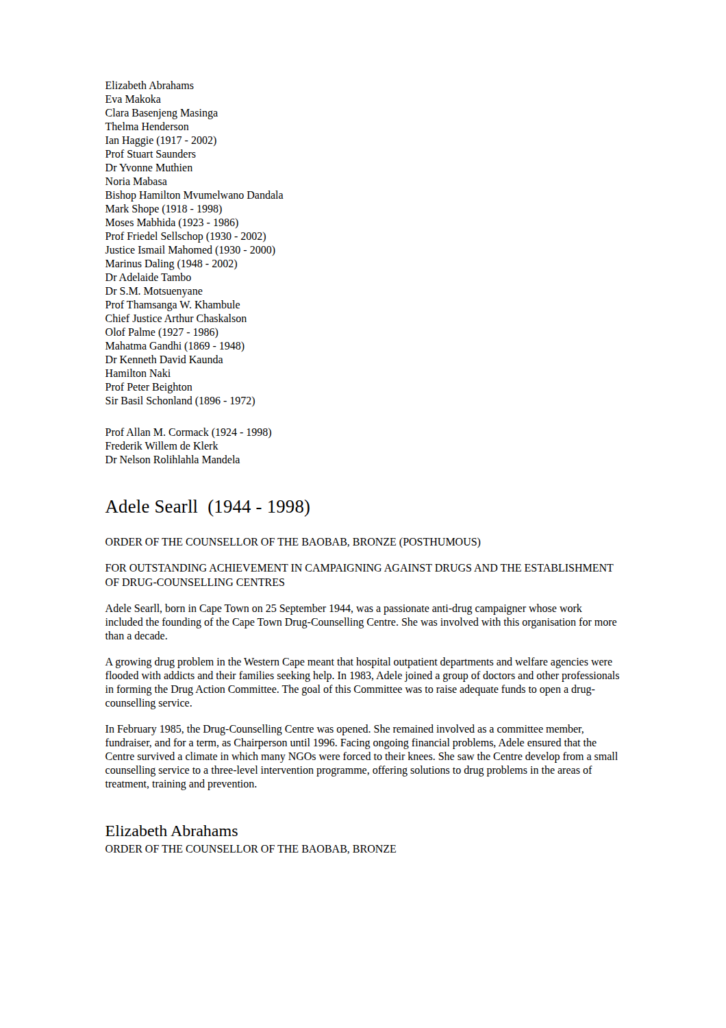Elizabeth Abrahams
Eva Makoka
Clara Basenjeng Masinga
Thelma Henderson
Ian Haggie (1917 - 2002)
Prof Stuart Saunders
Dr Yvonne Muthien
Noria Mabasa
Bishop Hamilton Mvumelwano Dandala
Mark Shope (1918 - 1998)
Moses Mabhida (1923 - 1986)
Prof Friedel Sellschop (1930 - 2002)
Justice Ismail Mahomed (1930 - 2000)
Marinus Daling (1948 - 2002)
Dr Adelaide Tambo
Dr S.M. Motsuenyane
Prof Thamsanga W. Khambule
Chief Justice Arthur Chaskalson
Olof Palme (1927 - 1986)
Mahatma Gandhi (1869 - 1948)
Dr Kenneth David Kaunda
Hamilton Naki
Prof Peter Beighton
Sir Basil Schonland (1896 - 1972)
Prof Allan M. Cormack (1924 - 1998)
Frederik Willem de Klerk
Dr Nelson Rolihlahla Mandela
Adele Searll (1944 - 1998)
ORDER OF THE COUNSELLOR OF THE BAOBAB, BRONZE (POSTHUMOUS)
FOR OUTSTANDING ACHIEVEMENT IN CAMPAIGNING AGAINST DRUGS AND THE ESTABLISHMENT OF DRUG-COUNSELLING CENTRES
Adele Searll, born in Cape Town on 25 September 1944, was a passionate anti-drug campaigner whose work included the founding of the Cape Town Drug-Counselling Centre. She was involved with this organisation for more than a decade.
A growing drug problem in the Western Cape meant that hospital outpatient departments and welfare agencies were flooded with addicts and their families seeking help. In 1983, Adele joined a group of doctors and other professionals in forming the Drug Action Committee. The goal of this Committee was to raise adequate funds to open a drug-counselling service.
In February 1985, the Drug-Counselling Centre was opened. She remained involved as a committee member, fundraiser, and for a term, as Chairperson until 1996. Facing ongoing financial problems, Adele ensured that the Centre survived a climate in which many NGOs were forced to their knees. She saw the Centre develop from a small counselling service to a three-level intervention programme, offering solutions to drug problems in the areas of treatment, training and prevention.
Elizabeth Abrahams
ORDER OF THE COUNSELLOR OF THE BAOBAB, BRONZE